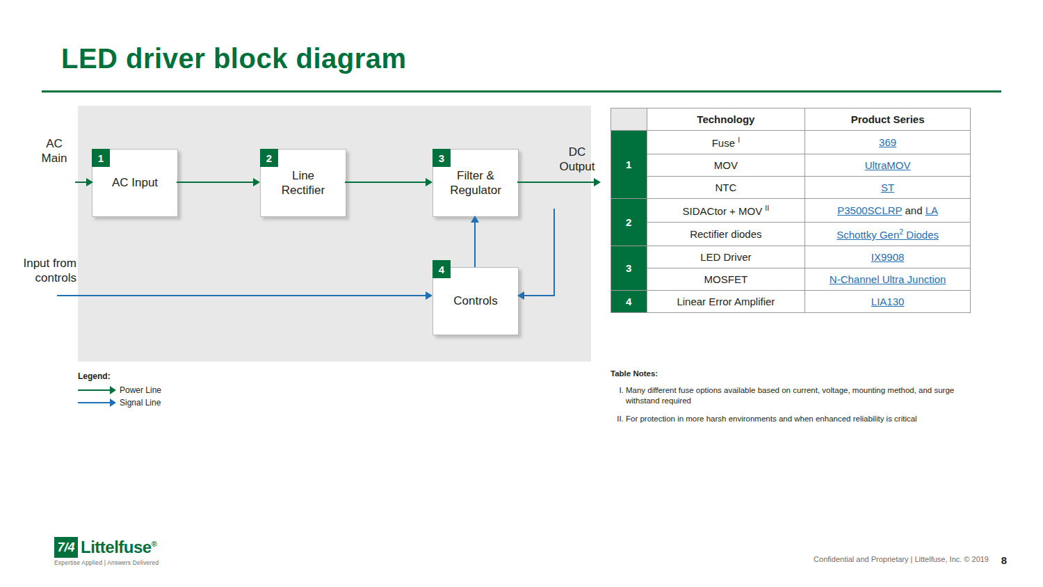LED driver block diagram
AC Input
Line
Rectifier
Filter &
Regulator
Controls
1
2
3
4
AC
Main
DC
Output
Input from
controls
Legend:
Power Line
Signal Line
| | Technology | Product Series |
| --- | --- | --- |
| 1 | Fuse I | 369 |
| MOV | UltraMOV |
| NTC | ST |
| 2 | SIDACtor + MOV II | P3500SCLRP and LA |
| Rectifier diodes | Schottky Gen 2 Diodes |
| 3 | LED Driver | IX9908 |
| MOSFET | N-Channel Ultra Junction |
| 4 | Linear Error Amplifier | LIA130 |
Table Notes:
Many different fuse options available based on current, voltage, mounting method, and surge withstand required
For protection in more harsh environments and when enhanced reliability is critical
7/4 Littelfuse®
Expertise Applied | Answers Delivered
Confidential and Proprietary | Littelfuse, Inc. © 2019
8